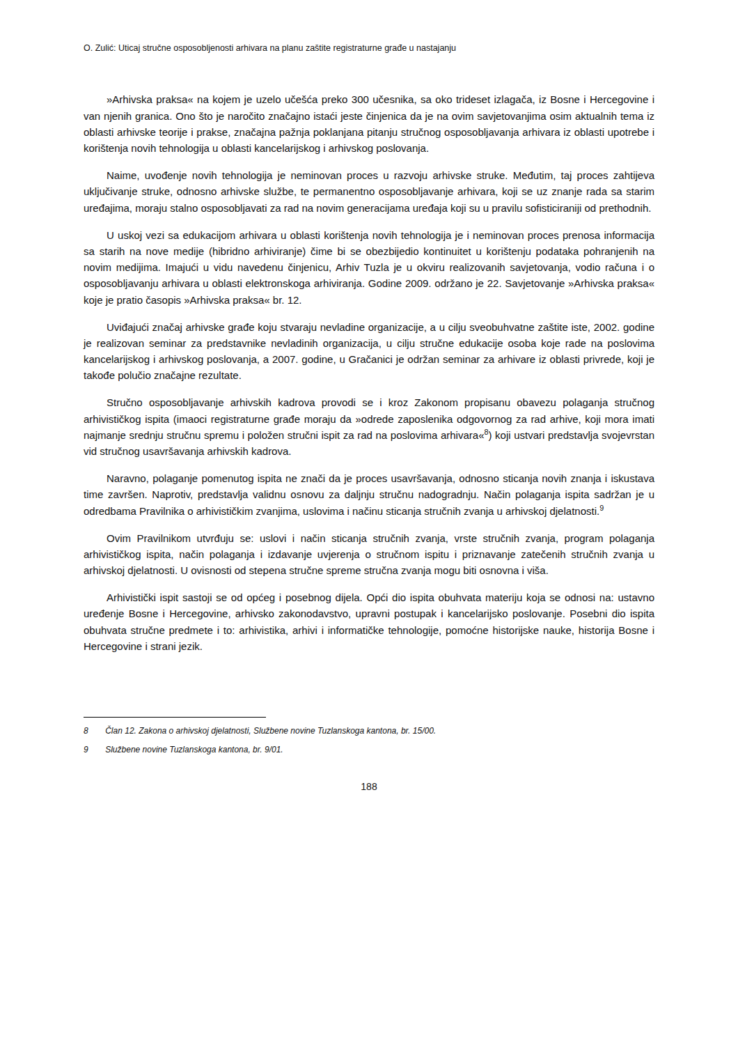O. Zulić: Uticaj stručne osposobljenosti arhivara na planu zaštite registraturne građe u nastajanju
»Arhivska praksa« na kojem je uzelo učešća preko 300 učesnika, sa oko trideset izlagača, iz Bosne i Hercegovine i van njenih granica. Ono što je naročito značajno istaći jeste činjenica da je na ovim savjetovanjima osim aktualnih tema iz oblasti arhivske teorije i prakse, značajna pažnja poklanjana pitanju stručnog osposobljavanja arhivara iz oblasti upotrebe i korištenja novih tehnologija u oblasti kancelarijskog i arhivskog poslovanja.
Naime, uvođenje novih tehnologija je neminovan proces u razvoju arhivske struke. Međutim, taj proces zahtijeva uključivanje struke, odnosno arhivske službe, te permanentno osposobljavanje arhivara, koji se uz znanje rada sa starim uređajima, moraju stalno osposobljavati za rad na novim generacijama uređaja koji su u pravilu sofisticiraniji od prethodnih.
U uskoj vezi sa edukacijom arhivara u oblasti korištenja novih tehnologija je i neminovan proces prenosa informacija sa starih na nove medije (hibridno arhiviranje) čime bi se obezbijedio kontinuitet u korištenju podataka pohranjenih na novim medijima. Imajući u vidu navedenu činjenicu, Arhiv Tuzla je u okviru realizovanih savjetovanja, vodio računa i o osposobljavanju arhivara u oblasti elektronskoga arhiviranja. Godine 2009. održano je 22. Savjetovanje »Arhivska praksa« koje je pratio časopis »Arhivska praksa« br. 12.
Uviđajući značaj arhivske građe koju stvaraju nevladine organizacije, a u cilju sveobuhvatne zaštite iste, 2002. godine je realizovan seminar za predstavnike nevladinih organizacija, u cilju stručne edukacije osoba koje rade na poslovima kancelarijskog i arhivskog poslovanja, a 2007. godine, u Gračanici je održan seminar za arhivare iz oblasti privrede, koji je takođe polučio značajne rezultate.
Stručno osposobljavanje arhivskih kadrova provodi se i kroz Zakonom propisanu obavezu polaganja stručnog arhivističkog ispita (imaoci registraturne građe moraju da »odrede zaposlenika odgovornog za rad arhive, koji mora imati najmanje srednju stručnu spremu i položen stručni ispit za rad na poslovima arhivara«8) koji ustvari predstavlja svojevrstan vid stručnog usavršavanja arhivskih kadrova.
Naravno, polaganje pomenutog ispita ne znači da je proces usavršavanja, odnosno sticanja novih znanja i iskustava time završen. Naprotiv, predstavlja validnu osnovu za daljnju stručnu nadogradnju. Način polaganja ispita sadržan je u odredbama Pravilnika o arhivističkim zvanjima, uslovima i načinu sticanja stručnih zvanja u arhivskoj djelatnosti.9
Ovim Pravilnikom utvrđuju se: uslovi i način sticanja stručnih zvanja, vrste stručnih zvanja, program polaganja arhivističkog ispita, način polaganja i izdavanje uvjerenja o stručnom ispitu i priznavanje zatečenih stručnih zvanja u arhivskoj djelatnosti. U ovisnosti od stepena stručne spreme stručna zvanja mogu biti osnovna i viša.
Arhivistički ispit sastoji se od općeg i posebnog dijela. Opći dio ispita obuhvata materiju koja se odnosi na: ustavno uređenje Bosne i Hercegovine, arhivsko zakonodavstvo, upravni postupak i kancelarijsko poslovanje. Posebni dio ispita obuhvata stručne predmete i to: arhivistika, arhivi i informatičke tehnologije, pomoćne historijske nauke, historija Bosne i Hercegovine i strani jezik.
8 Član 12. Zakona o arhivskoj djelatnosti, Službene novine Tuzlanskoga kantona, br. 15/00.
9 Službene novine Tuzlanskoga kantona, br. 9/01.
188